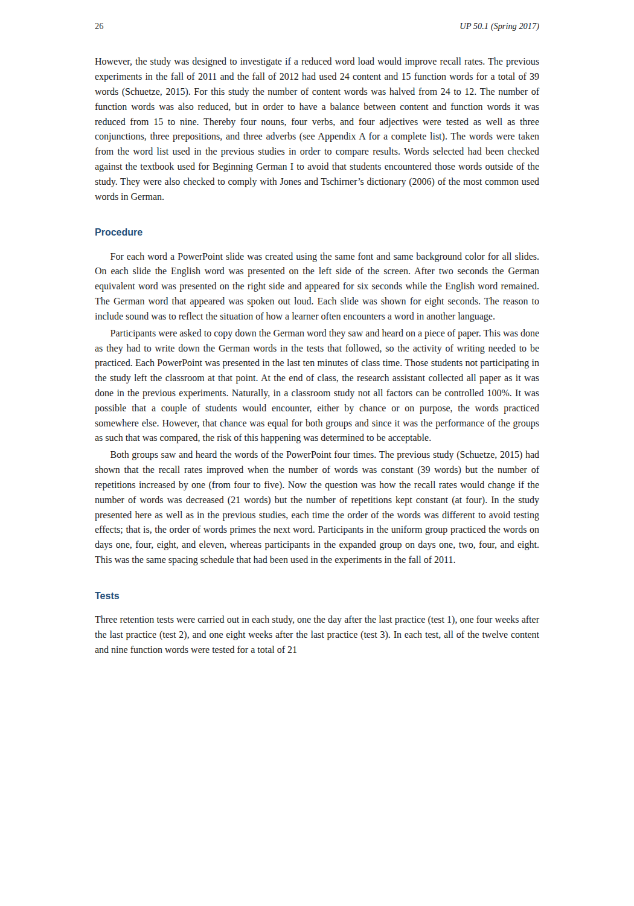26 UP 50.1 (Spring 2017)
However, the study was designed to investigate if a reduced word load would improve recall rates. The previous experiments in the fall of 2011 and the fall of 2012 had used 24 content and 15 function words for a total of 39 words (Schuetze, 2015). For this study the number of content words was halved from 24 to 12. The number of function words was also reduced, but in order to have a balance between content and function words it was reduced from 15 to nine. Thereby four nouns, four verbs, and four adjectives were tested as well as three conjunctions, three prepositions, and three adverbs (see Appendix A for a complete list). The words were taken from the word list used in the previous studies in order to compare results. Words selected had been checked against the textbook used for Beginning German I to avoid that students encountered those words outside of the study. They were also checked to comply with Jones and Tschirner’s dictionary (2006) of the most common used words in German.
Procedure
For each word a PowerPoint slide was created using the same font and same background color for all slides. On each slide the English word was presented on the left side of the screen. After two seconds the German equivalent word was presented on the right side and appeared for six seconds while the English word remained. The German word that appeared was spoken out loud. Each slide was shown for eight seconds. The reason to include sound was to reflect the situation of how a learner often encounters a word in another language.
Participants were asked to copy down the German word they saw and heard on a piece of paper. This was done as they had to write down the German words in the tests that followed, so the activity of writing needed to be practiced. Each PowerPoint was presented in the last ten minutes of class time. Those students not participating in the study left the classroom at that point. At the end of class, the research assistant collected all paper as it was done in the previous experiments. Naturally, in a classroom study not all factors can be controlled 100%. It was possible that a couple of students would encounter, either by chance or on purpose, the words practiced somewhere else. However, that chance was equal for both groups and since it was the performance of the groups as such that was compared, the risk of this happening was determined to be acceptable.
Both groups saw and heard the words of the PowerPoint four times. The previous study (Schuetze, 2015) had shown that the recall rates improved when the number of words was constant (39 words) but the number of repetitions increased by one (from four to five). Now the question was how the recall rates would change if the number of words was decreased (21 words) but the number of repetitions kept constant (at four). In the study presented here as well as in the previous studies, each time the order of the words was different to avoid testing effects; that is, the order of words primes the next word. Participants in the uniform group practiced the words on days one, four, eight, and eleven, whereas participants in the expanded group on days one, two, four, and eight. This was the same spacing schedule that had been used in the experiments in the fall of 2011.
Tests
Three retention tests were carried out in each study, one the day after the last practice (test 1), one four weeks after the last practice (test 2), and one eight weeks after the last practice (test 3). In each test, all of the twelve content and nine function words were tested for a total of 21